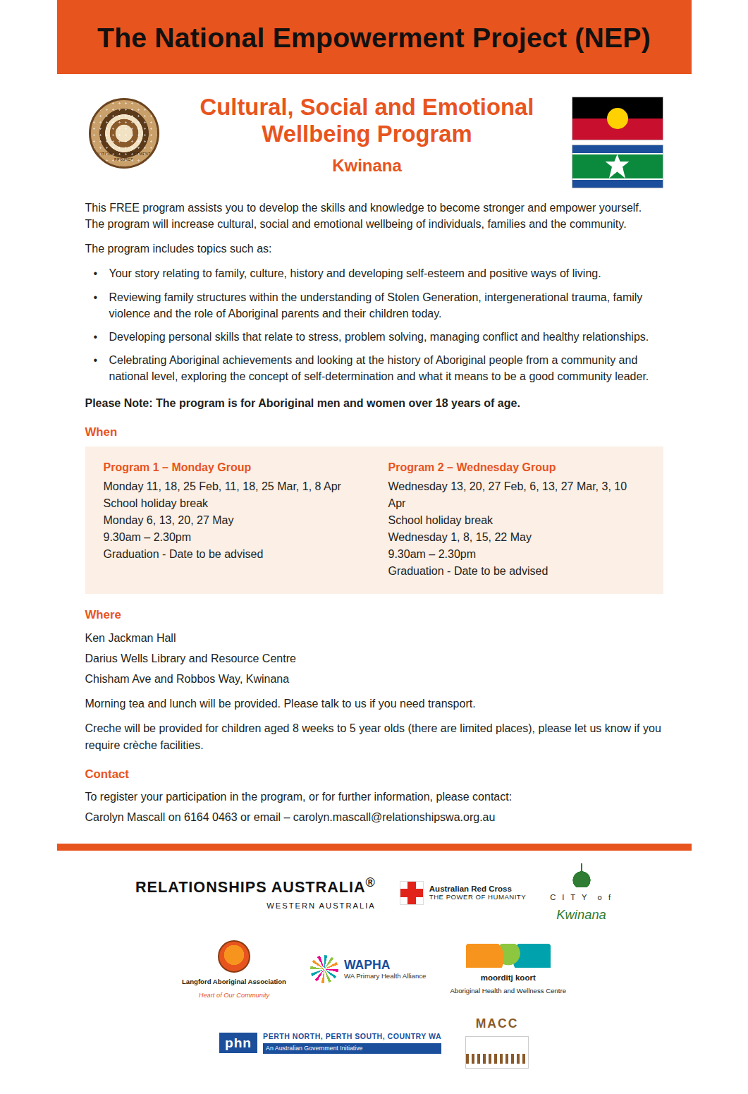The National Empowerment Project (NEP)
National Empowerment Project
Cultural, Social and Emotional
Wellbeing Program
Kwinana
This FREE program assists you to develop the skills and knowledge to become stronger and empower yourself. The program will increase cultural, social and emotional wellbeing of individuals, families and the community.
The program includes topics such as:
Your story relating to family, culture, history and developing self-esteem and positive ways of living.
Reviewing family structures within the understanding of Stolen Generation, intergenerational trauma, family violence and the role of Aboriginal parents and their children today.
Developing personal skills that relate to stress, problem solving, managing conflict and healthy relationships.
Celebrating Aboriginal achievements and looking at the history of Aboriginal people from a community and national level, exploring the concept of self-determination and what it means to be a good community leader.
Please Note: The program is for Aboriginal men and women over 18 years of age.
When
Program 1 – Monday Group
Monday 11, 18, 25 Feb, 11, 18, 25 Mar, 1, 8 Apr
School holiday break
Monday 6, 13, 20, 27 May
9.30am – 2.30pm
Graduation - Date to be advised
Program 2 – Wednesday Group
Wednesday 13, 20, 27 Feb, 6, 13, 27 Mar, 3, 10 Apr
School holiday break
Wednesday 1, 8, 15, 22 May
9.30am – 2.30pm
Graduation - Date to be advised
Where
Ken Jackman Hall
Darius Wells Library and Resource Centre
Chisham Ave and Robbos Way, Kwinana
Morning tea and lunch will be provided. Please talk to us if you need transport.
Creche will be provided for children aged 8 weeks to 5 year olds (there are limited places), please let us know if you require crèche facilities.
Contact
To register your participation in the program, or for further information, please contact:
Carolyn Mascall on 6164 0463 or email – carolyn.mascall@relationshipswa.org.au
RELATIONSHIPS AUSTRALIA® WESTERN AUSTRALIA
Australian Red CrossTHE POWER OF HUMANITY
C I T Y o f Kwinana
Langford Aboriginal Association Heart of Our Community
WAPHAWA Primary Health Alliance
moorditj koort Aboriginal Health and Wellness Centre
phn PERTH NORTH, PERTH SOUTH, COUNTRY WA An Australian Government Initiative
MACC